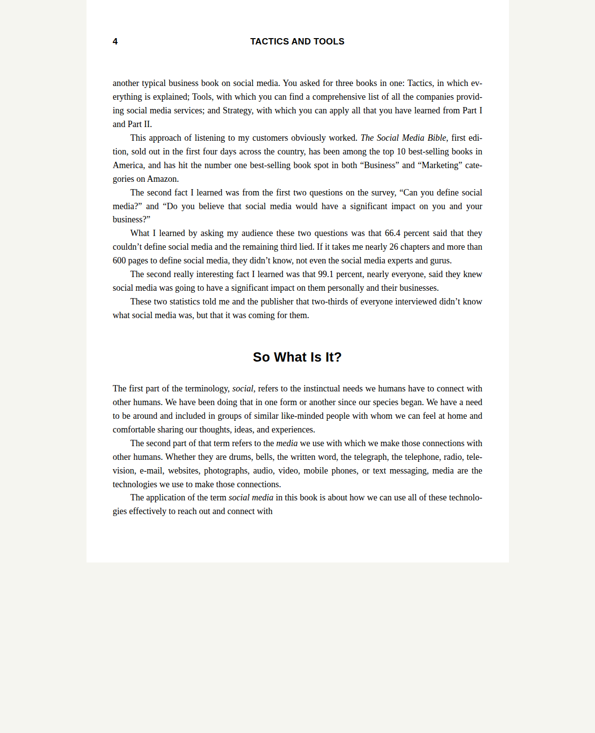4 TACTICS AND TOOLS
another typical business book on social media. You asked for three books in one: Tactics, in which everything is explained; Tools, with which you can find a comprehensive list of all the companies providing social media services; and Strategy, with which you can apply all that you have learned from Part I and Part II.
This approach of listening to my customers obviously worked. The Social Media Bible, first edition, sold out in the first four days across the country, has been among the top 10 best-selling books in America, and has hit the number one best-selling book spot in both “Business” and “Marketing” categories on Amazon.
The second fact I learned was from the first two questions on the survey, “Can you define social media?” and “Do you believe that social media would have a significant impact on you and your business?”
What I learned by asking my audience these two questions was that 66.4 percent said that they couldn’t define social media and the remaining third lied. If it takes me nearly 26 chapters and more than 600 pages to define social media, they didn’t know, not even the social media experts and gurus.
The second really interesting fact I learned was that 99.1 percent, nearly everyone, said they knew social media was going to have a significant impact on them personally and their businesses.
These two statistics told me and the publisher that two-thirds of everyone interviewed didn’t know what social media was, but that it was coming for them.
So What Is It?
The first part of the terminology, social, refers to the instinctual needs we humans have to connect with other humans. We have been doing that in one form or another since our species began. We have a need to be around and included in groups of similar like-minded people with whom we can feel at home and comfortable sharing our thoughts, ideas, and experiences.
The second part of that term refers to the media we use with which we make those connections with other humans. Whether they are drums, bells, the written word, the telegraph, the telephone, radio, television, e-mail, websites, photographs, audio, video, mobile phones, or text messaging, media are the technologies we use to make those connections.
The application of the term social media in this book is about how we can use all of these technologies effectively to reach out and connect with